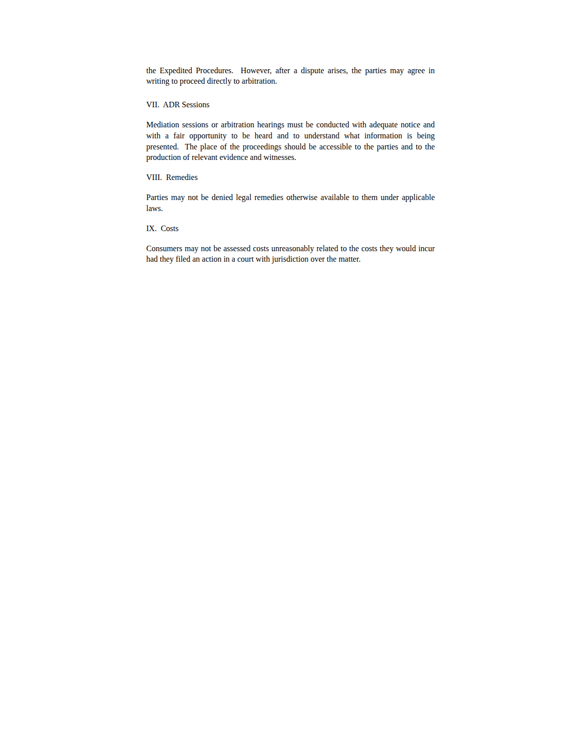the Expedited Procedures. However, after a dispute arises, the parties may agree in writing to proceed directly to arbitration.
VII. ADR Sessions
Mediation sessions or arbitration hearings must be conducted with adequate notice and with a fair opportunity to be heard and to understand what information is being presented. The place of the proceedings should be accessible to the parties and to the production of relevant evidence and witnesses.
VIII. Remedies
Parties may not be denied legal remedies otherwise available to them under applicable laws.
IX. Costs
Consumers may not be assessed costs unreasonably related to the costs they would incur had they filed an action in a court with jurisdiction over the matter.